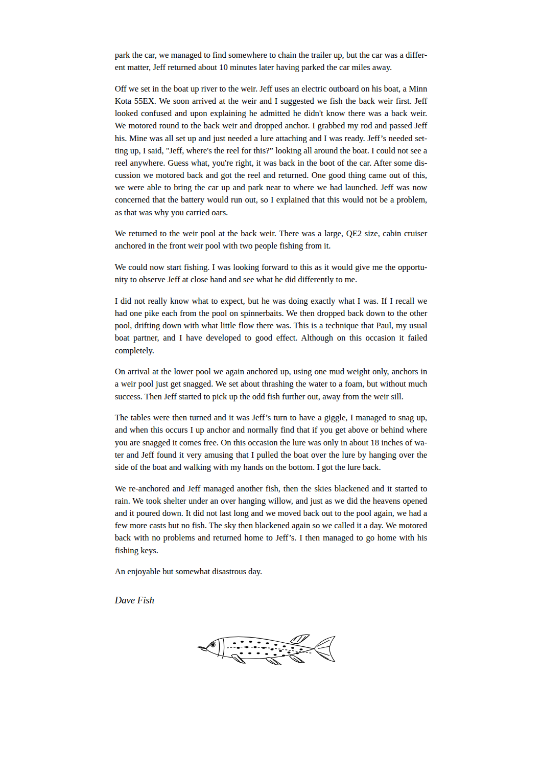park the car, we managed to find somewhere to chain the trailer up, but the car was a different matter, Jeff returned about 10 minutes later having parked the car miles away.
Off we set in the boat up river to the weir. Jeff uses an electric outboard on his boat, a Minn Kota 55EX. We soon arrived at the weir and I suggested we fish the back weir first. Jeff looked confused and upon explaining he admitted he didn't know there was a back weir. We motored round to the back weir and dropped anchor. I grabbed my rod and passed Jeff his. Mine was all set up and just needed a lure attaching and I was ready. Jeff’s needed setting up, I said, "Jeff, where's the reel for this?” looking all around the boat. I could not see a reel anywhere. Guess what, you're right, it was back in the boot of the car. After some discussion we motored back and got the reel and returned. One good thing came out of this, we were able to bring the car up and park near to where we had launched. Jeff was now concerned that the battery would run out, so I explained that this would not be a problem, as that was why you carried oars.
We returned to the weir pool at the back weir. There was a large, QE2 size, cabin cruiser anchored in the front weir pool with two people fishing from it.
We could now start fishing. I was looking forward to this as it would give me the opportunity to observe Jeff at close hand and see what he did differently to me.
I did not really know what to expect, but he was doing exactly what I was. If I recall we had one pike each from the pool on spinnerbaits. We then dropped back down to the other pool, drifting down with what little flow there was. This is a technique that Paul, my usual boat partner, and I have developed to good effect. Although on this occasion it failed completely.
On arrival at the lower pool we again anchored up, using one mud weight only, anchors in a weir pool just get snagged. We set about thrashing the water to a foam, but without much success. Then Jeff started to pick up the odd fish further out, away from the weir sill.
The tables were then turned and it was Jeff’s turn to have a giggle, I managed to snag up, and when this occurs I up anchor and normally find that if you get above or behind where you are snagged it comes free. On this occasion the lure was only in about 18 inches of water and Jeff found it very amusing that I pulled the boat over the lure by hanging over the side of the boat and walking with my hands on the bottom. I got the lure back.
We re-anchored and Jeff managed another fish, then the skies blackened and it started to rain. We took shelter under an over hanging willow, and just as we did the heavens opened and it poured down. It did not last long and we moved back out to the pool again, we had a few more casts but no fish. The sky then blackened again so we called it a day. We motored back with no problems and returned home to Jeff’s. I then managed to go home with his fishing keys.
An enjoyable but somewhat disastrous day.
Dave Fish